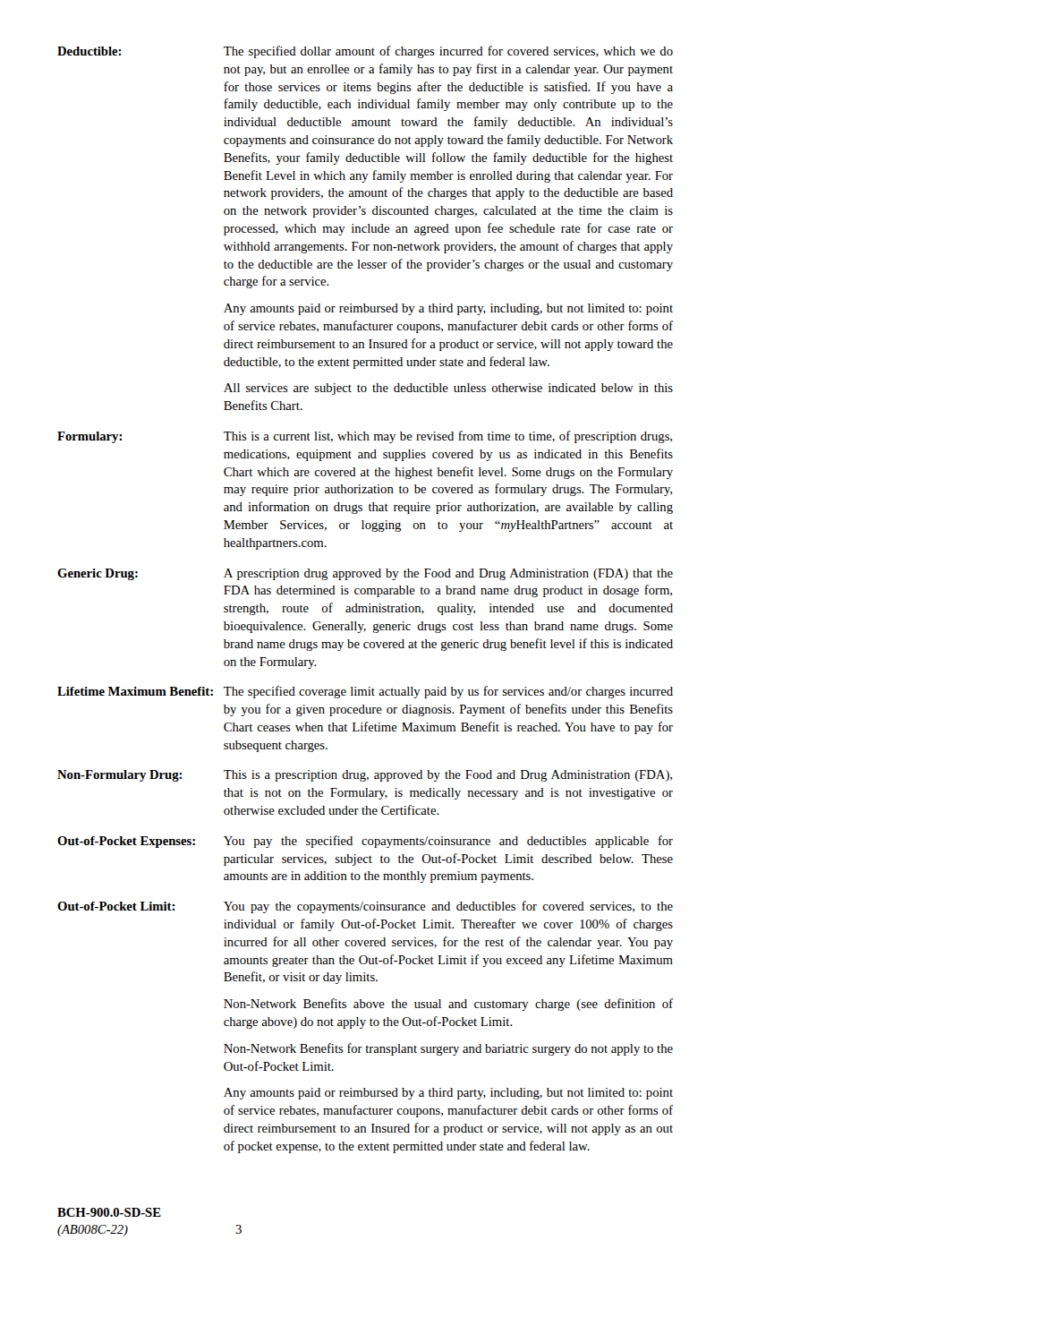| Deductible: | The specified dollar amount of charges incurred for covered services, which we do not pay, but an enrollee or a family has to pay first in a calendar year. Our payment for those services or items begins after the deductible is satisfied. If you have a family deductible, each individual family member may only contribute up to the individual deductible amount toward the family deductible. An individual’s copayments and coinsurance do not apply toward the family deductible. For Network Benefits, your family deductible will follow the family deductible for the highest Benefit Level in which any family member is enrolled during that calendar year. For network providers, the amount of the charges that apply to the deductible are based on the network provider’s discounted charges, calculated at the time the claim is processed, which may include an agreed upon fee schedule rate for case rate or withhold arrangements. For non-network providers, the amount of charges that apply to the deductible are the lesser of the provider’s charges or the usual and customary charge for a service. Any amounts paid or reimbursed by a third party, including, but not limited to: point of service rebates, manufacturer coupons, manufacturer debit cards or other forms of direct reimbursement to an Insured for a product or service, will not apply toward the deductible, to the extent permitted under state and federal law. All services are subject to the deductible unless otherwise indicated below in this Benefits Chart. |
| Formulary: | This is a current list, which may be revised from time to time, of prescription drugs, medications, equipment and supplies covered by us as indicated in this Benefits Chart which are covered at the highest benefit level. Some drugs on the Formulary may require prior authorization to be covered as formulary drugs. The Formulary, and information on drugs that require prior authorization, are available by calling Member Services, or logging on to your “ my HealthPartners” account at healthpartners.com. |
| Generic Drug: | A prescription drug approved by the Food and Drug Administration (FDA) that the FDA has determined is comparable to a brand name drug product in dosage form, strength, route of administration, quality, intended use and documented bioequivalence. Generally, generic drugs cost less than brand name drugs. Some brand name drugs may be covered at the generic drug benefit level if this is indicated on the Formulary. |
| Lifetime Maximum Benefit: | The specified coverage limit actually paid by us for services and/or charges incurred by you for a given procedure or diagnosis. Payment of benefits under this Benefits Chart ceases when that Lifetime Maximum Benefit is reached. You have to pay for subsequent charges. |
| Non-Formulary Drug: | This is a prescription drug, approved by the Food and Drug Administration (FDA), that is not on the Formulary, is medically necessary and is not investigative or otherwise excluded under the Certificate. |
| Out-of-Pocket Expenses: | You pay the specified copayments/coinsurance and deductibles applicable for particular services, subject to the Out-of-Pocket Limit described below. These amounts are in addition to the monthly premium payments. |
| Out-of-Pocket Limit: | You pay the copayments/coinsurance and deductibles for covered services, to the individual or family Out-of-Pocket Limit. Thereafter we cover 100% of charges incurred for all other covered services, for the rest of the calendar year. You pay amounts greater than the Out-of-Pocket Limit if you exceed any Lifetime Maximum Benefit, or visit or day limits. Non-Network Benefits above the usual and customary charge (see definition of charge above) do not apply to the Out-of-Pocket Limit. Non-Network Benefits for transplant surgery and bariatric surgery do not apply to the Out-of-Pocket Limit. Any amounts paid or reimbursed by a third party, including, but not limited to: point of service rebates, manufacturer coupons, manufacturer debit cards or other forms of direct reimbursement to an Insured for a product or service, will not apply as an out of pocket expense, to the extent permitted under state and federal law. |
BCH-900.0-SD-SE
(AB008C-22) 3